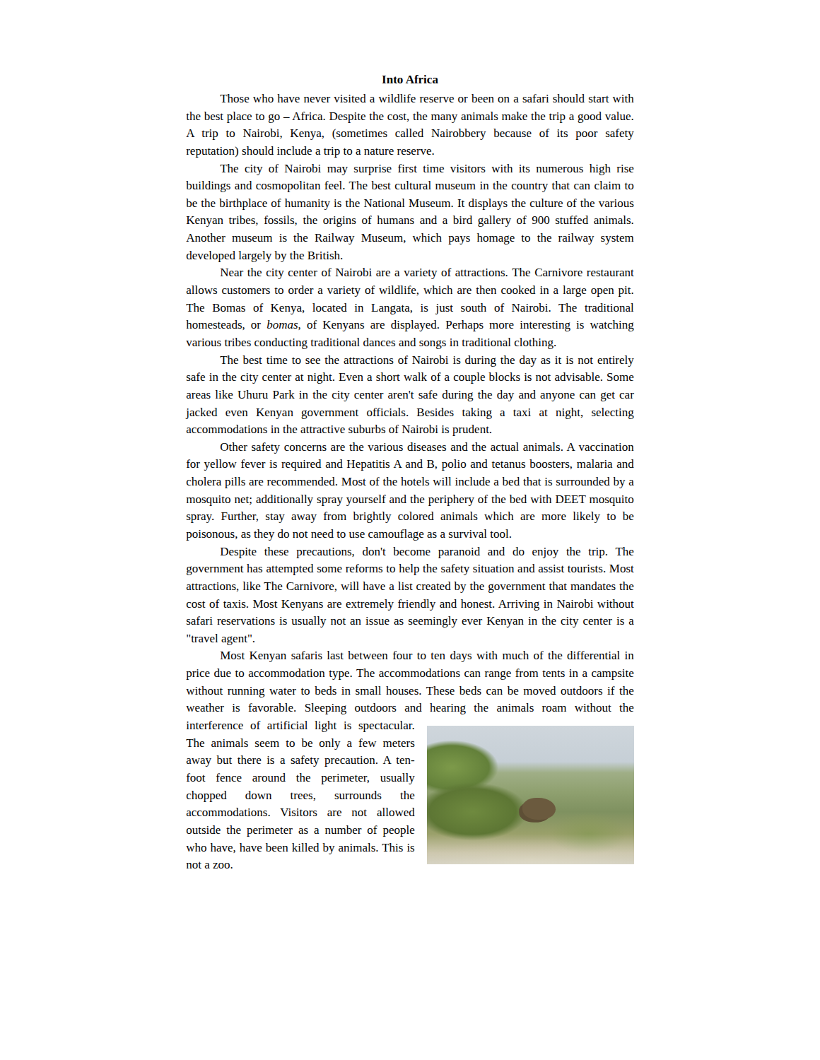Into Africa
Those who have never visited a wildlife reserve or been on a safari should start with the best place to go – Africa. Despite the cost, the many animals make the trip a good value. A trip to Nairobi, Kenya, (sometimes called Nairobbery because of its poor safety reputation) should include a trip to a nature reserve.
The city of Nairobi may surprise first time visitors with its numerous high rise buildings and cosmopolitan feel. The best cultural museum in the country that can claim to be the birthplace of humanity is the National Museum. It displays the culture of the various Kenyan tribes, fossils, the origins of humans and a bird gallery of 900 stuffed animals. Another museum is the Railway Museum, which pays homage to the railway system developed largely by the British.
Near the city center of Nairobi are a variety of attractions. The Carnivore restaurant allows customers to order a variety of wildlife, which are then cooked in a large open pit. The Bomas of Kenya, located in Langata, is just south of Nairobi. The traditional homesteads, or bomas, of Kenyans are displayed. Perhaps more interesting is watching various tribes conducting traditional dances and songs in traditional clothing.
The best time to see the attractions of Nairobi is during the day as it is not entirely safe in the city center at night. Even a short walk of a couple blocks is not advisable. Some areas like Uhuru Park in the city center aren't safe during the day and anyone can get car jacked even Kenyan government officials. Besides taking a taxi at night, selecting accommodations in the attractive suburbs of Nairobi is prudent.
Other safety concerns are the various diseases and the actual animals. A vaccination for yellow fever is required and Hepatitis A and B, polio and tetanus boosters, malaria and cholera pills are recommended. Most of the hotels will include a bed that is surrounded by a mosquito net; additionally spray yourself and the periphery of the bed with DEET mosquito spray. Further, stay away from brightly colored animals which are more likely to be poisonous, as they do not need to use camouflage as a survival tool.
Despite these precautions, don't become paranoid and do enjoy the trip. The government has attempted some reforms to help the safety situation and assist tourists. Most attractions, like The Carnivore, will have a list created by the government that mandates the cost of taxis. Most Kenyans are extremely friendly and honest. Arriving in Nairobi without safari reservations is usually not an issue as seemingly ever Kenyan in the city center is a "travel agent".
Most Kenyan safaris last between four to ten days with much of the differential in price due to accommodation type. The accommodations can range from tents in a campsite without running water to beds in small houses. These beds can be moved outdoors if the weather is favorable. Sleeping outdoors and hearing the animals roam without the interference of artificial light is spectacular. The animals seem to be only a few meters away but there is a safety precaution. A ten-foot fence around the perimeter, usually chopped down trees, surrounds the accommodations. Visitors are not allowed outside the perimeter as a number of people who have, have been killed by animals. This is not a zoo.